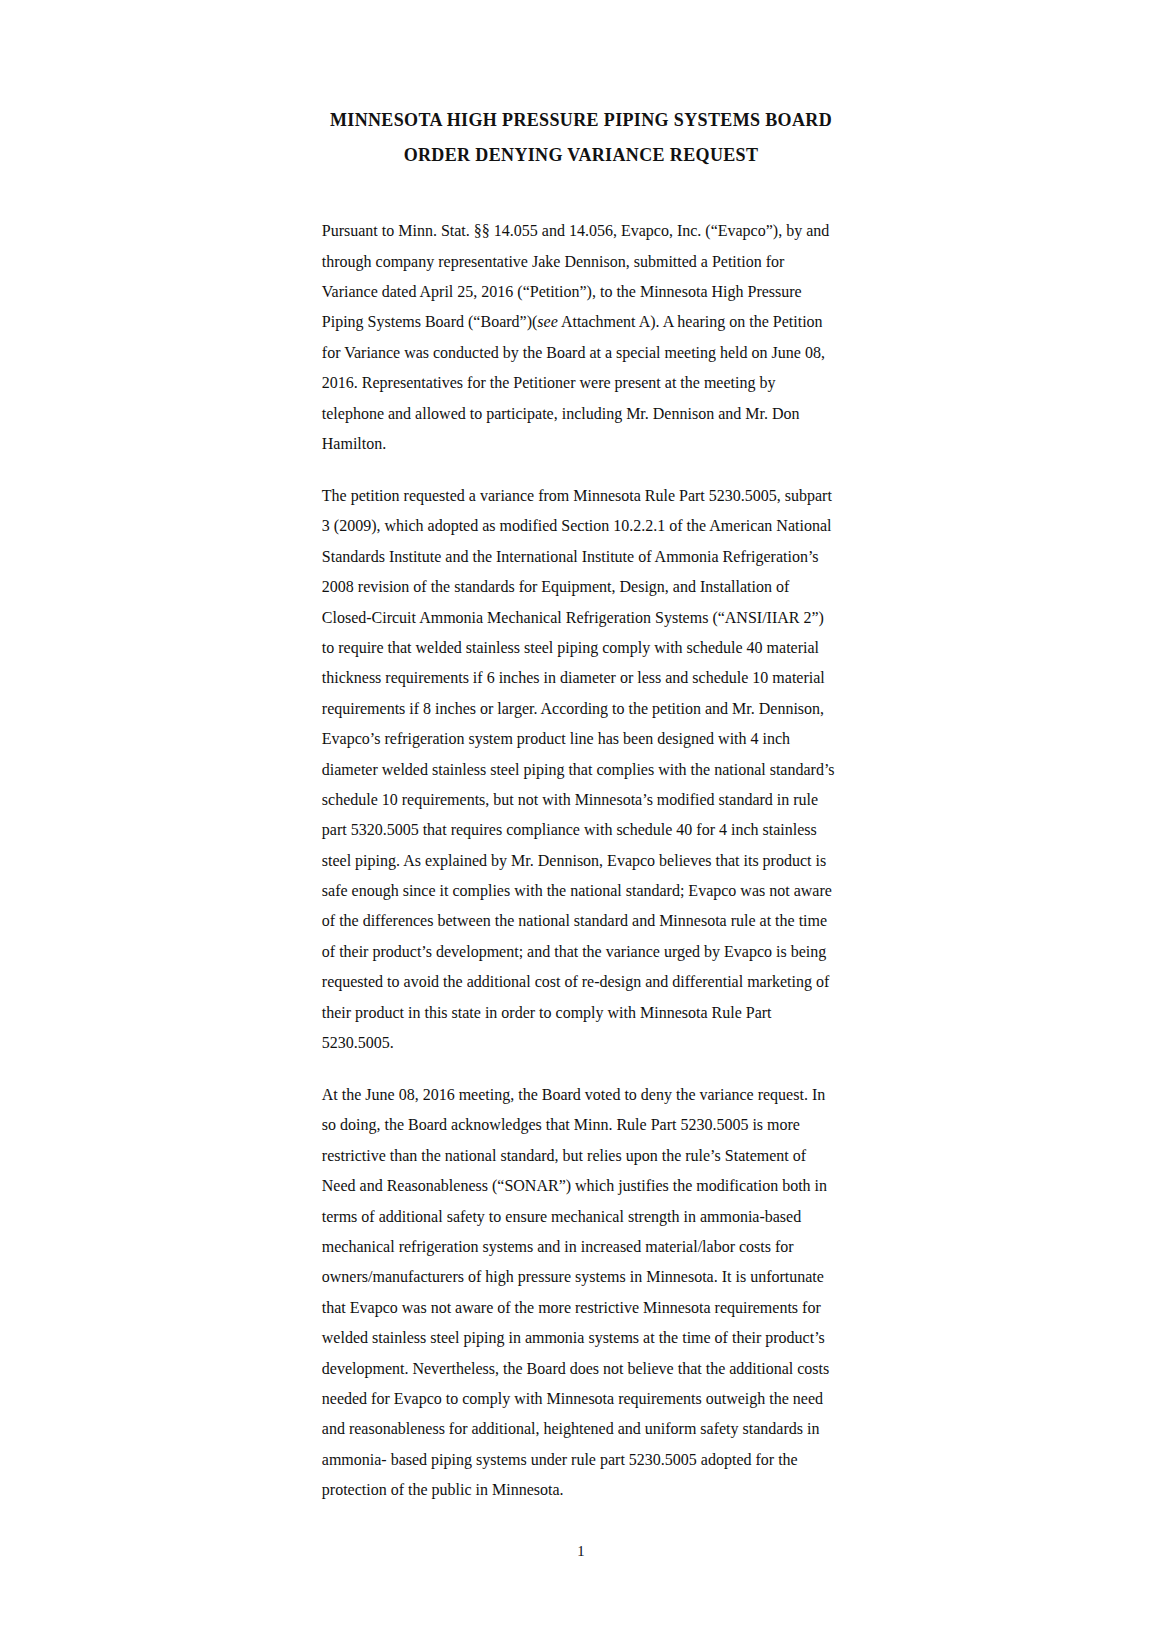MINNESOTA HIGH PRESSURE PIPING SYSTEMS BOARD
ORDER DENYING VARIANCE REQUEST
Pursuant to Minn. Stat. §§ 14.055 and 14.056, Evapco, Inc. (“Evapco”), by and through company representative Jake Dennison, submitted a Petition for Variance dated April 25, 2016 (“Petition”), to the Minnesota High Pressure Piping Systems Board (“Board”)(see Attachment A). A hearing on the Petition for Variance was conducted by the Board at a special meeting held on June 08, 2016. Representatives for the Petitioner were present at the meeting by telephone and allowed to participate, including Mr. Dennison and Mr. Don Hamilton.
The petition requested a variance from Minnesota Rule Part 5230.5005, subpart 3 (2009), which adopted as modified Section 10.2.2.1 of the American National Standards Institute and the International Institute of Ammonia Refrigeration’s 2008 revision of the standards for Equipment, Design, and Installation of Closed-Circuit Ammonia Mechanical Refrigeration Systems (“ANSI/IIAR 2”) to require that welded stainless steel piping comply with schedule 40 material thickness requirements if 6 inches in diameter or less and schedule 10 material requirements if 8 inches or larger. According to the petition and Mr. Dennison, Evapco’s refrigeration system product line has been designed with 4 inch diameter welded stainless steel piping that complies with the national standard’s schedule 10 requirements, but not with Minnesota’s modified standard in rule part 5320.5005 that requires compliance with schedule 40 for 4 inch stainless steel piping. As explained by Mr. Dennison, Evapco believes that its product is safe enough since it complies with the national standard; Evapco was not aware of the differences between the national standard and Minnesota rule at the time of their product’s development; and that the variance urged by Evapco is being requested to avoid the additional cost of re-design and differential marketing of their product in this state in order to comply with Minnesota Rule Part 5230.5005.
At the June 08, 2016 meeting, the Board voted to deny the variance request. In so doing, the Board acknowledges that Minn. Rule Part 5230.5005 is more restrictive than the national standard, but relies upon the rule’s Statement of Need and Reasonableness (“SONAR”) which justifies the modification both in terms of additional safety to ensure mechanical strength in ammonia-based mechanical refrigeration systems and in increased material/labor costs for owners/manufacturers of high pressure systems in Minnesota. It is unfortunate that Evapco was not aware of the more restrictive Minnesota requirements for welded stainless steel piping in ammonia systems at the time of their product’s development. Nevertheless, the Board does not believe that the additional costs needed for Evapco to comply with Minnesota requirements outweigh the need and reasonableness for additional, heightened and uniform safety standards in ammonia- based piping systems under rule part 5230.5005 adopted for the protection of the public in Minnesota.
1